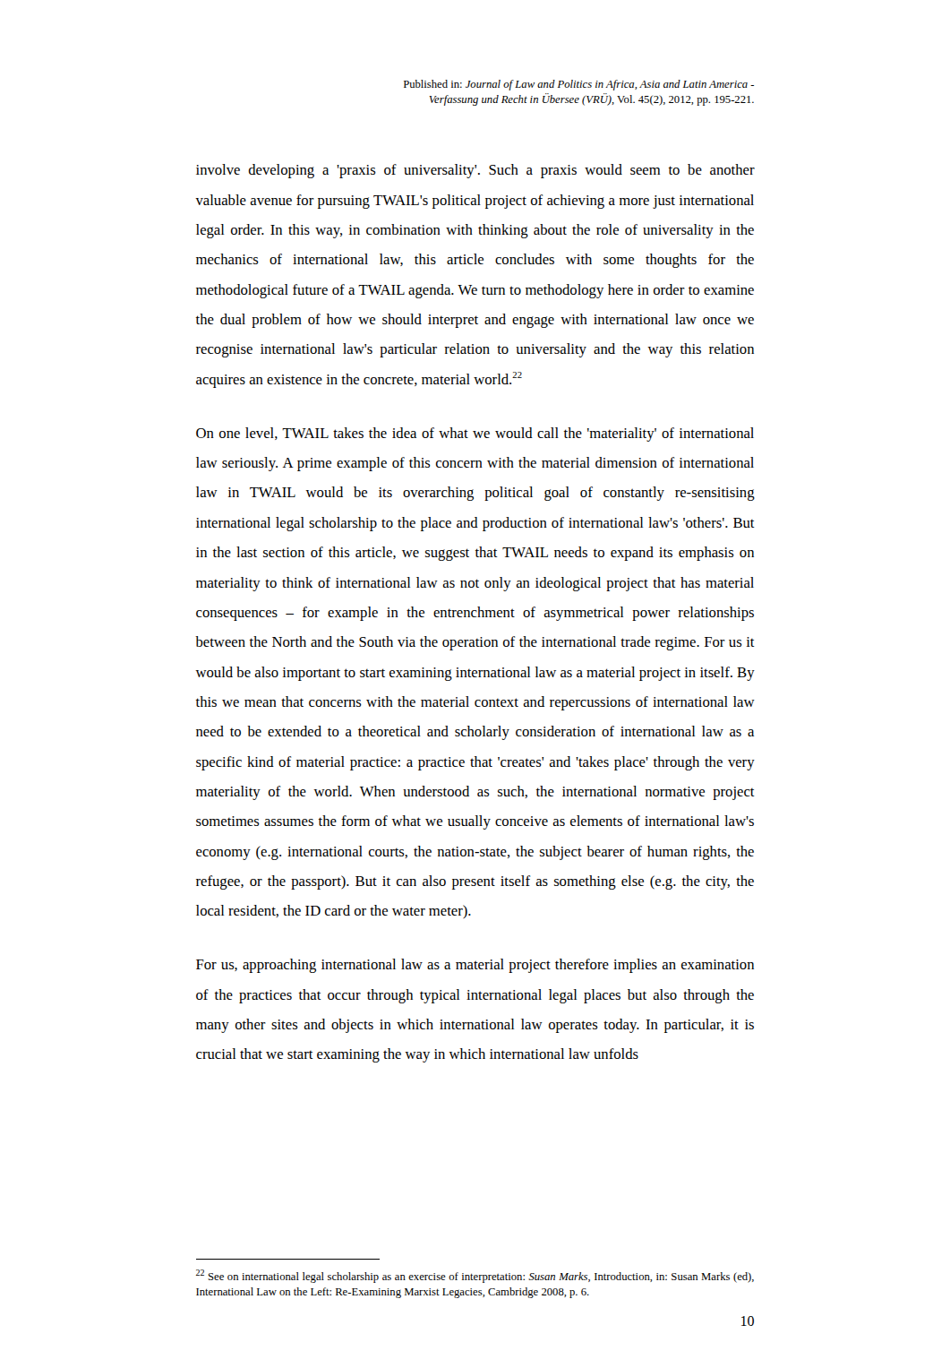Published in: Journal of Law and Politics in Africa, Asia and Latin America -
Verfassung und Recht in Übersee (VRÜ), Vol. 45(2), 2012, pp. 195-221.
involve developing a 'praxis of universality'. Such a praxis would seem to be another valuable avenue for pursuing TWAIL's political project of achieving a more just international legal order. In this way, in combination with thinking about the role of universality in the mechanics of international law, this article concludes with some thoughts for the methodological future of a TWAIL agenda. We turn to methodology here in order to examine the dual problem of how we should interpret and engage with international law once we recognise international law's particular relation to universality and the way this relation acquires an existence in the concrete, material world.22
On one level, TWAIL takes the idea of what we would call the 'materiality' of international law seriously. A prime example of this concern with the material dimension of international law in TWAIL would be its overarching political goal of constantly re-sensitising international legal scholarship to the place and production of international law's 'others'. But in the last section of this article, we suggest that TWAIL needs to expand its emphasis on materiality to think of international law as not only an ideological project that has material consequences – for example in the entrenchment of asymmetrical power relationships between the North and the South via the operation of the international trade regime. For us it would be also important to start examining international law as a material project in itself. By this we mean that concerns with the material context and repercussions of international law need to be extended to a theoretical and scholarly consideration of international law as a specific kind of material practice: a practice that 'creates' and 'takes place' through the very materiality of the world. When understood as such, the international normative project sometimes assumes the form of what we usually conceive as elements of international law's economy (e.g. international courts, the nation-state, the subject bearer of human rights, the refugee, or the passport). But it can also present itself as something else (e.g. the city, the local resident, the ID card or the water meter).
For us, approaching international law as a material project therefore implies an examination of the practices that occur through typical international legal places but also through the many other sites and objects in which international law operates today. In particular, it is crucial that we start examining the way in which international law unfolds
22 See on international legal scholarship as an exercise of interpretation: Susan Marks, Introduction, in: Susan Marks (ed), International Law on the Left: Re-Examining Marxist Legacies, Cambridge 2008, p. 6.
10